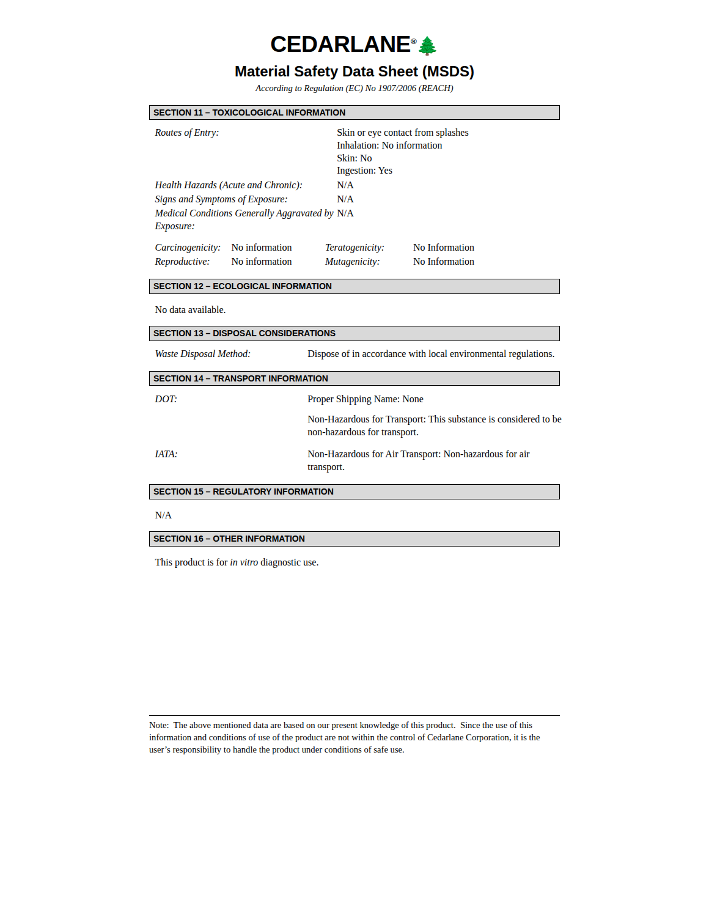CEDARLANE®🌲
Material Safety Data Sheet (MSDS)
According to Regulation (EC) No 1907/2006 (REACH)
SECTION 11 – TOXICOLOGICAL INFORMATION
| Routes of Entry: | Skin or eye contact from splashes Inhalation: No information Skin: No Ingestion: Yes |
| Health Hazards (Acute and Chronic): | N/A |
| Signs and Symptoms of Exposure: | N/A |
| Medical Conditions Generally Aggravated by Exposure: | N/A |
| Carcinogenicity: | No information | Teratogenicity: | No Information |
| Reproductive: | No information | Mutagenicity: | No Information |
SECTION 12 – ECOLOGICAL INFORMATION
No data available.
SECTION 13 – DISPOSAL CONSIDERATIONS
| Waste Disposal Method: | Dispose of in accordance with local environmental regulations. |
SECTION 14 – TRANSPORT INFORMATION
| DOT: | Proper Shipping Name: None Non-Hazardous for Transport: This substance is considered to be non-hazardous for transport. |
| IATA: | Non-Hazardous for Air Transport: Non-hazardous for air transport. |
SECTION 15 – REGULATORY INFORMATION
N/A
SECTION 16 – OTHER INFORMATION
This product is for in vitro diagnostic use.
Note: The above mentioned data are based on our present knowledge of this product. Since the use of this information and conditions of use of the product are not within the control of Cedarlane Corporation, it is the user’s responsibility to handle the product under conditions of safe use.